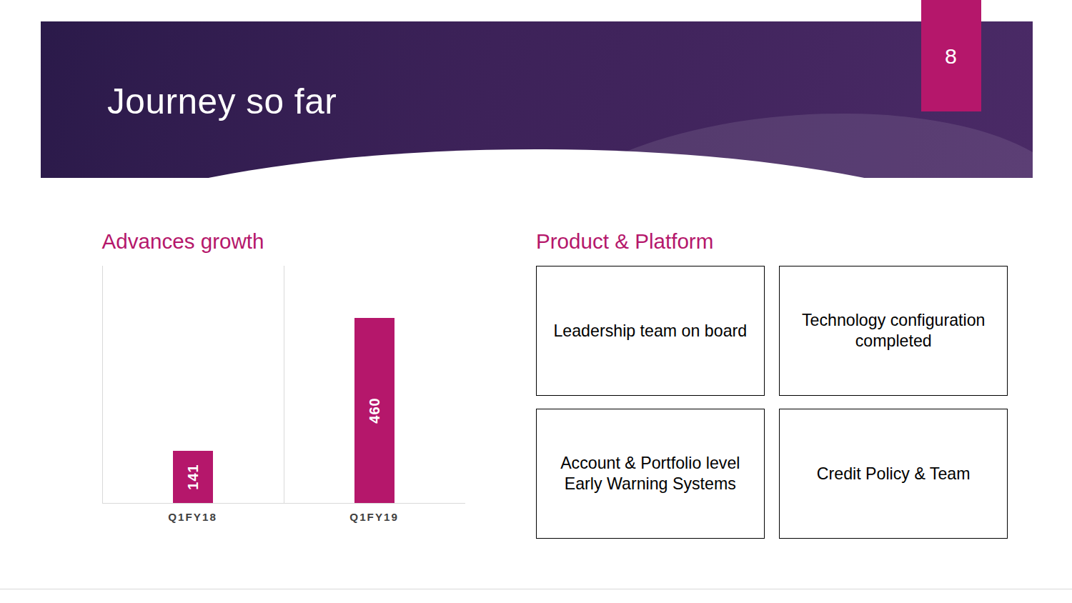8
Journey so far
Advances growth
141
460
Q1FY18
Q1FY19
Product & Platform
Leadership team on board
Technology configuration completed
Account & Portfolio level Early Warning Systems
Credit Policy & Team